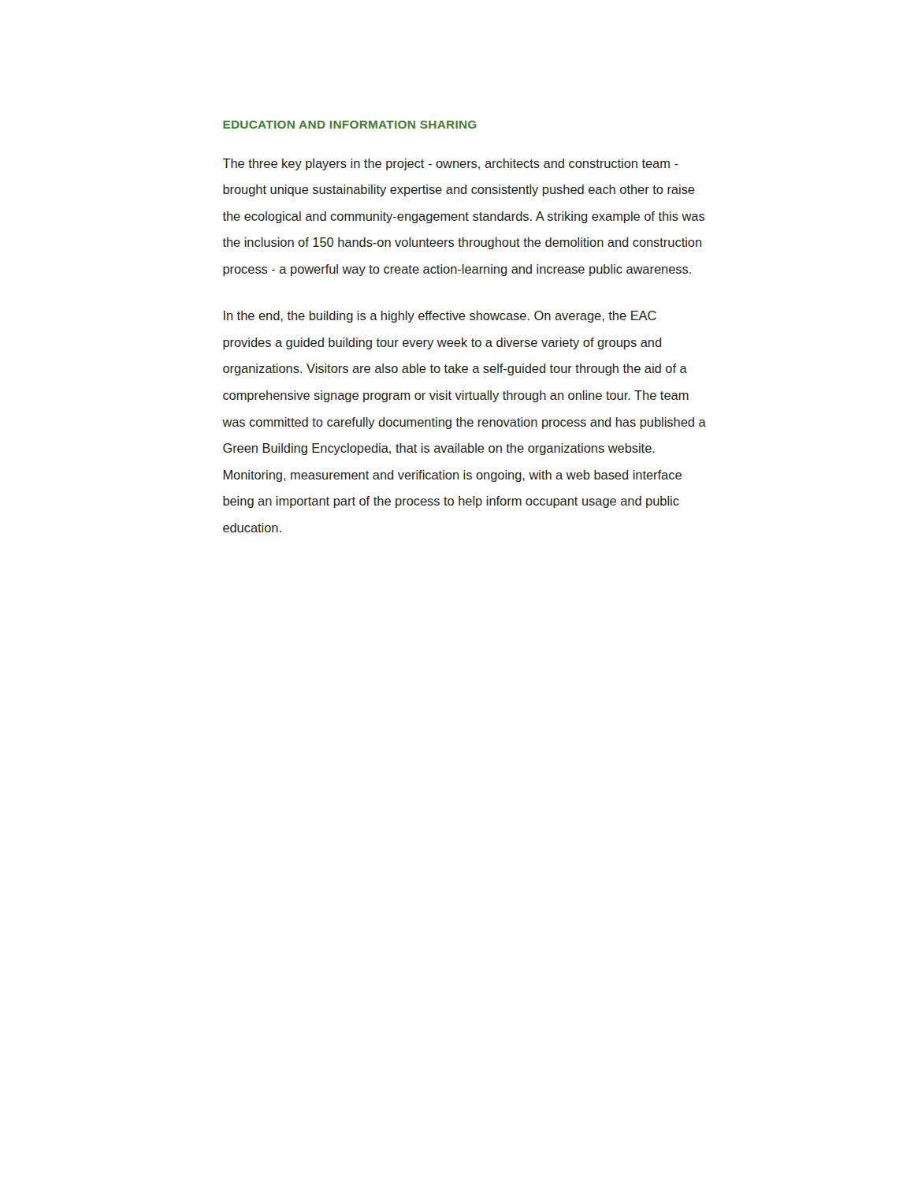Education and Information Sharing
The three key players in the project - owners, architects and construction team - brought unique sustainability expertise and consistently pushed each other to raise the ecological and community-engagement standards. A striking example of this was the inclusion of 150 hands-on volunteers throughout the demolition and construction process - a powerful way to create action-learning and increase public awareness.
In the end, the building is a highly effective showcase. On average, the EAC provides a guided building tour every week to a diverse variety of groups and organizations. Visitors are also able to take a self-guided tour through the aid of a comprehensive signage program or visit virtually through an online tour. The team was committed to carefully documenting the renovation process and has published a Green Building Encyclopedia, that is available on the organizations website. Monitoring, measurement and verification is ongoing, with a web based interface being an important part of the process to help inform occupant usage and public education.